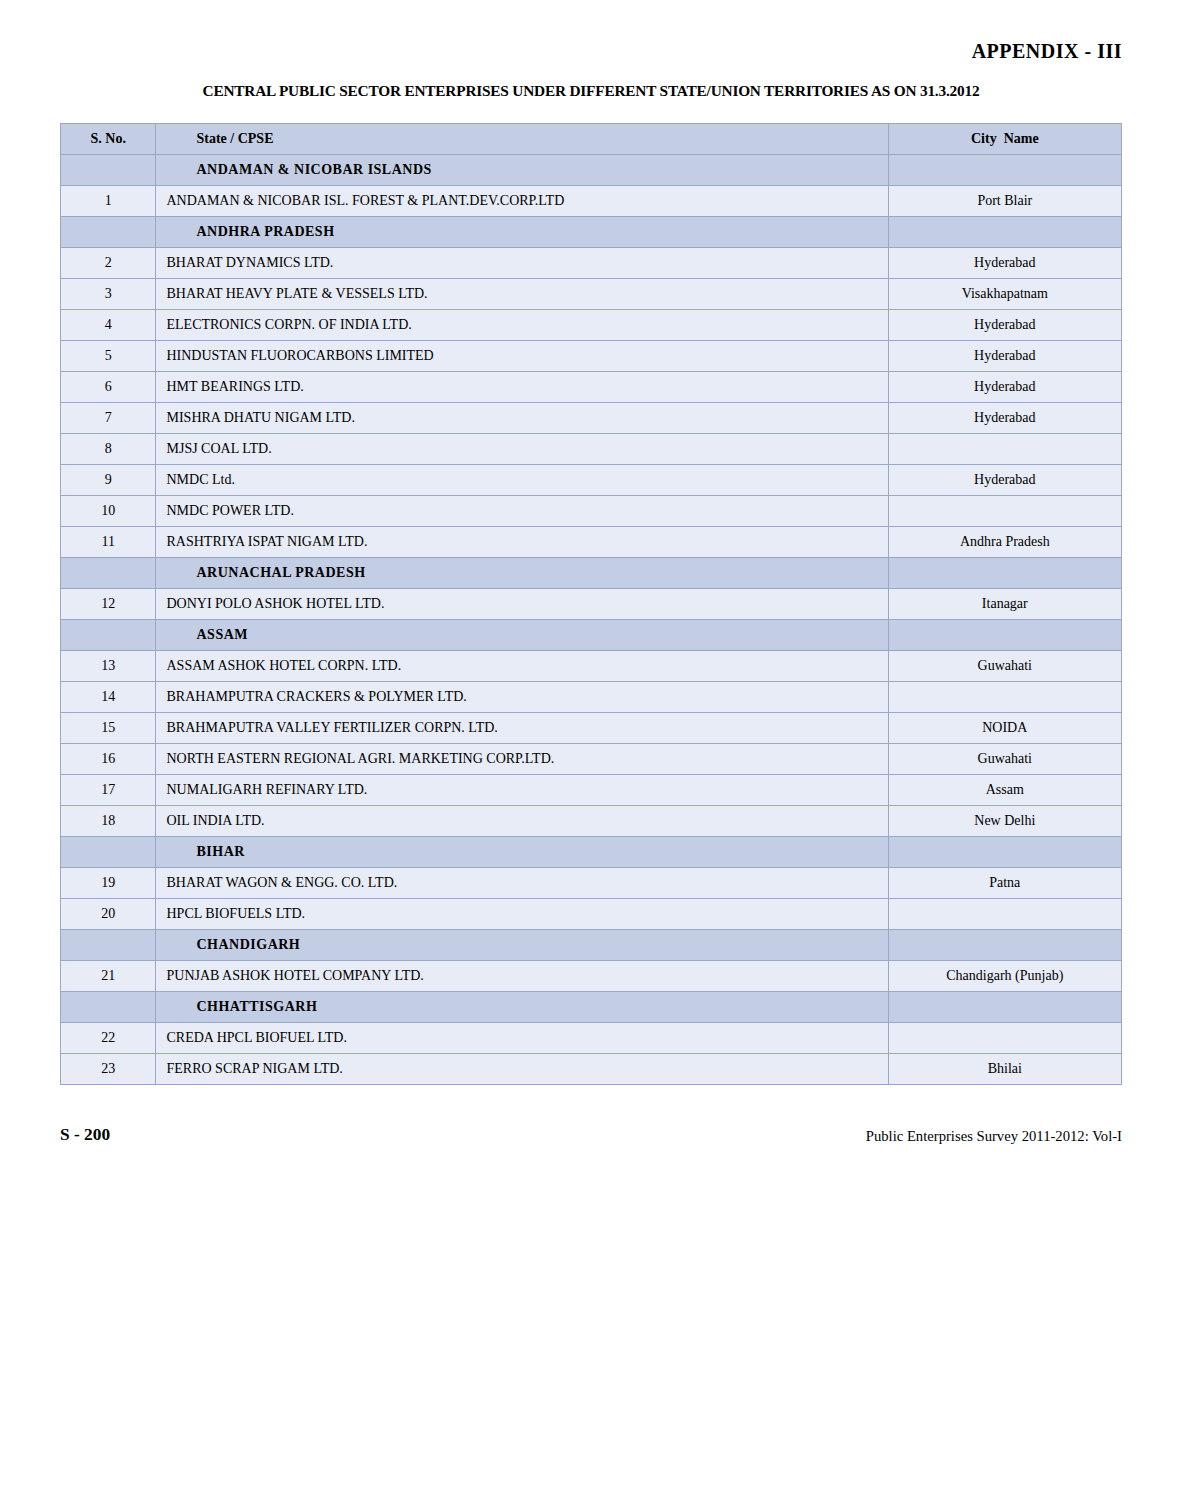APPENDIX - III
CENTRAL PUBLIC SECTOR ENTERPRISES UNDER DIFFERENT STATE/UNION TERRITORIES AS ON 31.3.2012
| S. No. | State / CPSE | City Name |
| --- | --- | --- |
| | ANDAMAN & NICOBAR ISLANDS | |
| 1 | ANDAMAN & NICOBAR ISL. FOREST & PLANT.DEV.CORP.LTD | Port Blair |
| | ANDHRA PRADESH | |
| 2 | BHARAT DYNAMICS LTD. | Hyderabad |
| 3 | BHARAT HEAVY PLATE & VESSELS LTD. | Visakhapatnam |
| 4 | ELECTRONICS CORPN. OF INDIA LTD. | Hyderabad |
| 5 | HINDUSTAN FLUOROCARBONS LIMITED | Hyderabad |
| 6 | HMT BEARINGS LTD. | Hyderabad |
| 7 | MISHRA DHATU NIGAM LTD. | Hyderabad |
| 8 | MJSJ COAL LTD. | |
| 9 | NMDC Ltd. | Hyderabad |
| 10 | NMDC POWER LTD. | |
| 11 | RASHTRIYA ISPAT NIGAM LTD. | Andhra Pradesh |
| | ARUNACHAL PRADESH | |
| 12 | DONYI POLO ASHOK HOTEL LTD. | Itanagar |
| | ASSAM | |
| 13 | ASSAM ASHOK HOTEL CORPN. LTD. | Guwahati |
| 14 | BRAHAMPUTRA CRACKERS & POLYMER LTD. | |
| 15 | BRAHMAPUTRA VALLEY FERTILIZER CORPN. LTD. | NOIDA |
| 16 | NORTH EASTERN REGIONAL AGRI. MARKETING CORP.LTD. | Guwahati |
| 17 | NUMALIGARH REFINARY LTD. | Assam |
| 18 | OIL INDIA LTD. | New Delhi |
| | BIHAR | |
| 19 | BHARAT WAGON & ENGG. CO. LTD. | Patna |
| 20 | HPCL BIOFUELS LTD. | |
| | CHANDIGARH | |
| 21 | PUNJAB ASHOK HOTEL COMPANY LTD. | Chandigarh (Punjab) |
| | CHHATTISGARH | |
| 22 | CREDA HPCL BIOFUEL LTD. | |
| 23 | FERRO SCRAP NIGAM LTD. | Bhilai |
S - 200
Public Enterprises Survey 2011-2012: Vol-I